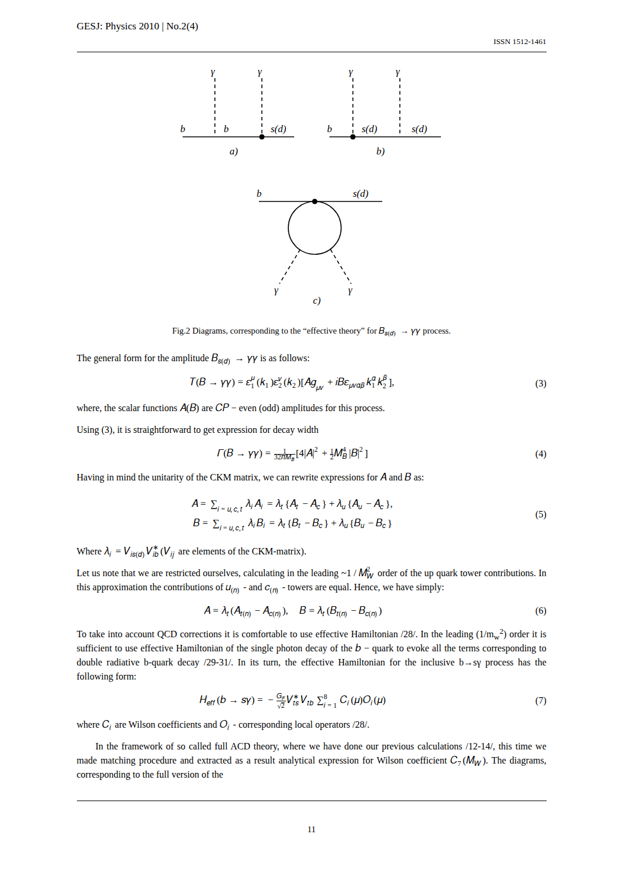GESJ: Physics 2010 | No.2(4)
ISSN 1512-1461
γ γ γ γ b b s(d) b s(d) s(d) b s(d) γ γ a) b) c)
Fig.2 Diagrams, corresponding to the “effective theory” for Bs(d) →γγ process.
The general form for the amplitude Bs(d) →γγ is as follows:
T(B→γγ) = ε1μ (k1) ε2ν (k2) [ Agμν + iB εμναβ k1α k2β ],
(3)
where, the scalar functions A(B) are CP − even (odd) amplitudes for this process.
Using (3), it is straightforward to get expression for decay width
Γ(B→γγ) = 132πMB [ 4|A|2 + 12 MB4 |B|2 ]
(4)
Having in mind the unitarity of the CKM matrix, we can rewrite expressions for A and B as:
A= ∑i=u,c,t λiAi = λt {At−Ac} + λu {Au−Ac} , B= ∑i=u,c,t λiBi = λt {Bt−Bc} + λu {Bu−Bc}
(5)
Where λi= Vis(d) Vib∗ (Vij are elements of the CKM-matrix).
Let us note that we are restricted ourselves, calculating in the leading ~1/MW2 order of the up quark tower contributions. In this approximation the contributions of u(n) - and c(n) - towers are equal. Hence, we have simply:
A= λt ( At(n) − Ac(n) ) , B= λt ( Bt(n) − Bc(n) )
(6)
To take into account QCD corrections it is comfortable to use effective Hamiltonian /28/. In the leading (1/mw2) order it is sufficient to use effective Hamiltonian of the single photon decay of the b − quark to evoke all the terms corresponding to double radiative b-quark decay /29-31/. In its turn, the effective Hamiltonian for the inclusive b→sγ process has the following form:
Heff (b→sγ) = − GF2 Vts∗ Vtb ∑ i=1 8 Ci(μ) Oi(μ)
(7)
where Ci are Wilson coefficients and Oi - corresponding local operators /28/.
In the framework of so called full ACD theory, where we have done our previous calculations /12-14/, this time we made matching procedure and extracted as a result analytical expression for Wilson coefficient C7(MW) . The diagrams, corresponding to the full version of the
11